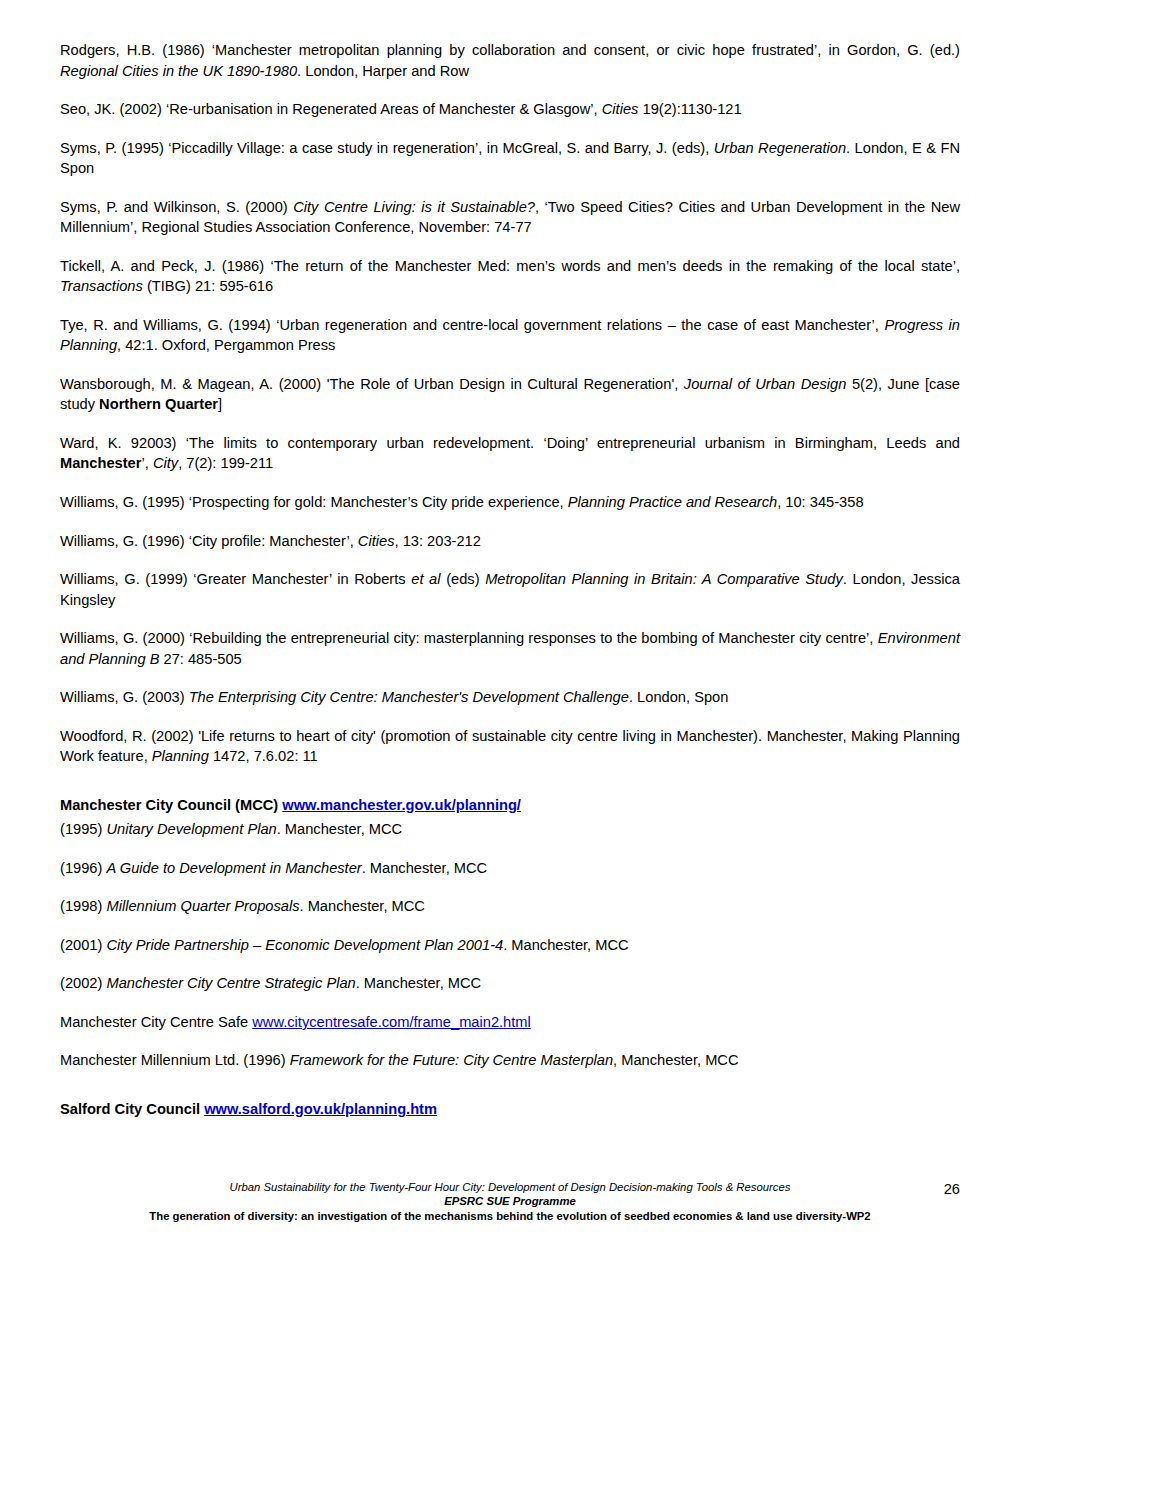Rodgers, H.B. (1986) ‘Manchester metropolitan planning by collaboration and consent, or civic hope frustrated’, in Gordon, G. (ed.) Regional Cities in the UK 1890-1980. London, Harper and Row
Seo, JK. (2002) ‘Re-urbanisation in Regenerated Areas of Manchester & Glasgow’, Cities 19(2):1130-121
Syms, P. (1995) ‘Piccadilly Village: a case study in regeneration’, in McGreal, S. and Barry, J. (eds), Urban Regeneration. London, E & FN Spon
Syms, P. and Wilkinson, S. (2000) City Centre Living: is it Sustainable?, ‘Two Speed Cities? Cities and Urban Development in the New Millennium’, Regional Studies Association Conference, November: 74-77
Tickell, A. and Peck, J. (1986) ‘The return of the Manchester Med: men’s words and men’s deeds in the remaking of the local state’, Transactions (TIBG) 21: 595-616
Tye, R. and Williams, G. (1994) ‘Urban regeneration and centre-local government relations – the case of east Manchester’, Progress in Planning, 42:1. Oxford, Pergammon Press
Wansborough, M. & Magean, A. (2000) 'The Role of Urban Design in Cultural Regeneration', Journal of Urban Design 5(2), June [case study Northern Quarter]
Ward, K. 92003) ‘The limits to contemporary urban redevelopment. ‘Doing’ entrepreneurial urbanism in Birmingham, Leeds and Manchester’, City, 7(2): 199-211
Williams, G. (1995) ‘Prospecting for gold: Manchester’s City pride experience, Planning Practice and Research, 10: 345-358
Williams, G. (1996) ‘City profile: Manchester’, Cities, 13: 203-212
Williams, G. (1999) ‘Greater Manchester’ in Roberts et al (eds) Metropolitan Planning in Britain: A Comparative Study. London, Jessica Kingsley
Williams, G. (2000) ‘Rebuilding the entrepreneurial city: masterplanning responses to the bombing of Manchester city centre’, Environment and Planning B 27: 485-505
Williams, G. (2003) The Enterprising City Centre: Manchester's Development Challenge. London, Spon
Woodford, R. (2002) 'Life returns to heart of city' (promotion of sustainable city centre living in Manchester). Manchester, Making Planning Work feature, Planning 1472, 7.6.02: 11
Manchester City Council (MCC) www.manchester.gov.uk/planning/
(1995) Unitary Development Plan. Manchester, MCC
(1996) A Guide to Development in Manchester. Manchester, MCC
(1998) Millennium Quarter Proposals. Manchester, MCC
(2001) City Pride Partnership – Economic Development Plan 2001-4. Manchester, MCC
(2002) Manchester City Centre Strategic Plan. Manchester, MCC
Manchester City Centre Safe www.citycentresafe.com/frame_main2.html
Manchester Millennium Ltd. (1996) Framework for the Future: City Centre Masterplan, Manchester, MCC
Salford City Council www.salford.gov.uk/planning.htm
26
Urban Sustainability for the Twenty-Four Hour City: Development of Design Decision-making Tools & Resources
EPSRC SUE Programme
The generation of diversity: an investigation of the mechanisms behind the evolution of seedbed economies & land use diversity-WP2